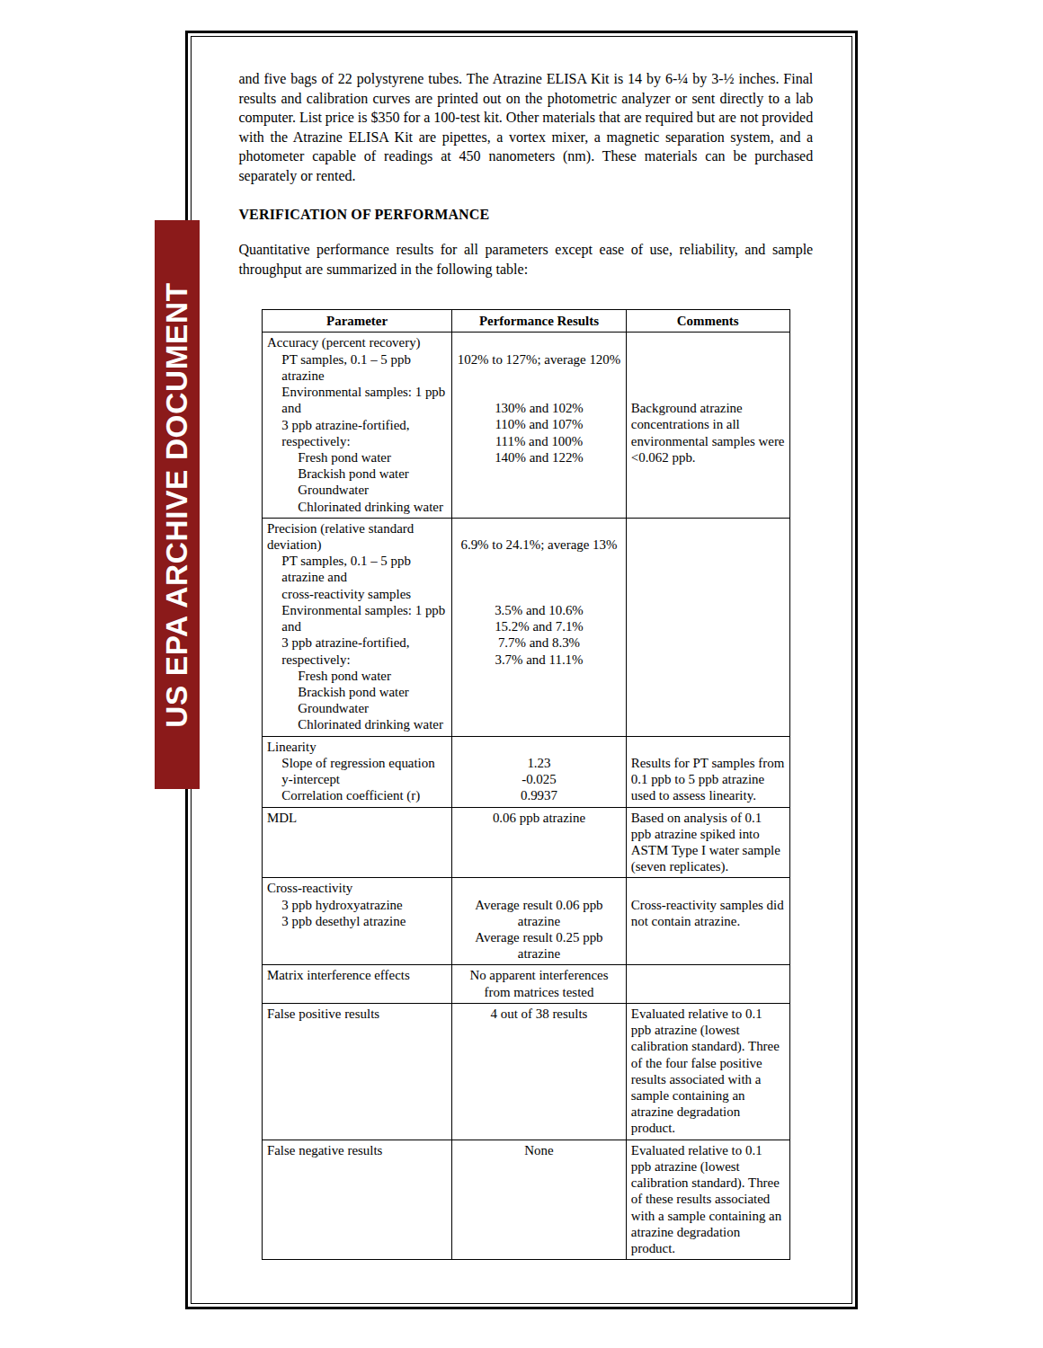US EPA ARCHIVE DOCUMENT
and five bags of 22 polystyrene tubes. The Atrazine ELISA Kit is 14 by 6-¼ by 3-½ inches. Final results and calibration curves are printed out on the photometric analyzer or sent directly to a lab computer. List price is $350 for a 100-test kit. Other materials that are required but are not provided with the Atrazine ELISA Kit are pipettes, a vortex mixer, a magnetic separation system, and a photometer capable of readings at 450 nanometers (nm). These materials can be purchased separately or rented.
VERIFICATION OF PERFORMANCE
Quantitative performance results for all parameters except ease of use, reliability, and sample throughput are summarized in the following table:
| Parameter | Performance Results | Comments |
| --- | --- | --- |
| Accuracy (percent recovery) PT samples, 0.1 – 5 ppb atrazine Environmental samples: 1 ppb and 3 ppb atrazine-fortified, respectively: Fresh pond water Brackish pond water Groundwater Chlorinated drinking water | 102% to 127%; average 120% 130% and 102% 110% and 107% 111% and 100% 140% and 122% | Background atrazine concentrations in all environmental samples were <0.062 ppb. |
| Precision (relative standard deviation) PT samples, 0.1 – 5 ppb atrazine and cross-reactivity samples Environmental samples: 1 ppb and 3 ppb atrazine-fortified, respectively: Fresh pond water Brackish pond water Groundwater Chlorinated drinking water | 6.9% to 24.1%; average 13% 3.5% and 10.6% 15.2% and 7.1% 7.7% and 8.3% 3.7% and 11.1% | |
| Linearity Slope of regression equation y-intercept Correlation coefficient (r) | 1.23 -0.025 0.9937 | Results for PT samples from 0.1 ppb to 5 ppb atrazine used to assess linearity. |
| MDL | 0.06 ppb atrazine | Based on analysis of 0.1 ppb atrazine spiked into ASTM Type I water sample (seven replicates). |
| Cross-reactivity 3 ppb hydroxyatrazine 3 ppb desethyl atrazine | Average result 0.06 ppb atrazine Average result 0.25 ppb atrazine | Cross-reactivity samples did not contain atrazine. |
| Matrix interference effects | No apparent interferences from matrices tested | |
| False positive results | 4 out of 38 results | Evaluated relative to 0.1 ppb atrazine (lowest calibration standard). Three of the four false positive results associated with a sample containing an atrazine degradation product. |
| False negative results | None | Evaluated relative to 0.1 ppb atrazine (lowest calibration standard). Three of these results associated with a sample containing an atrazine degradation product. |